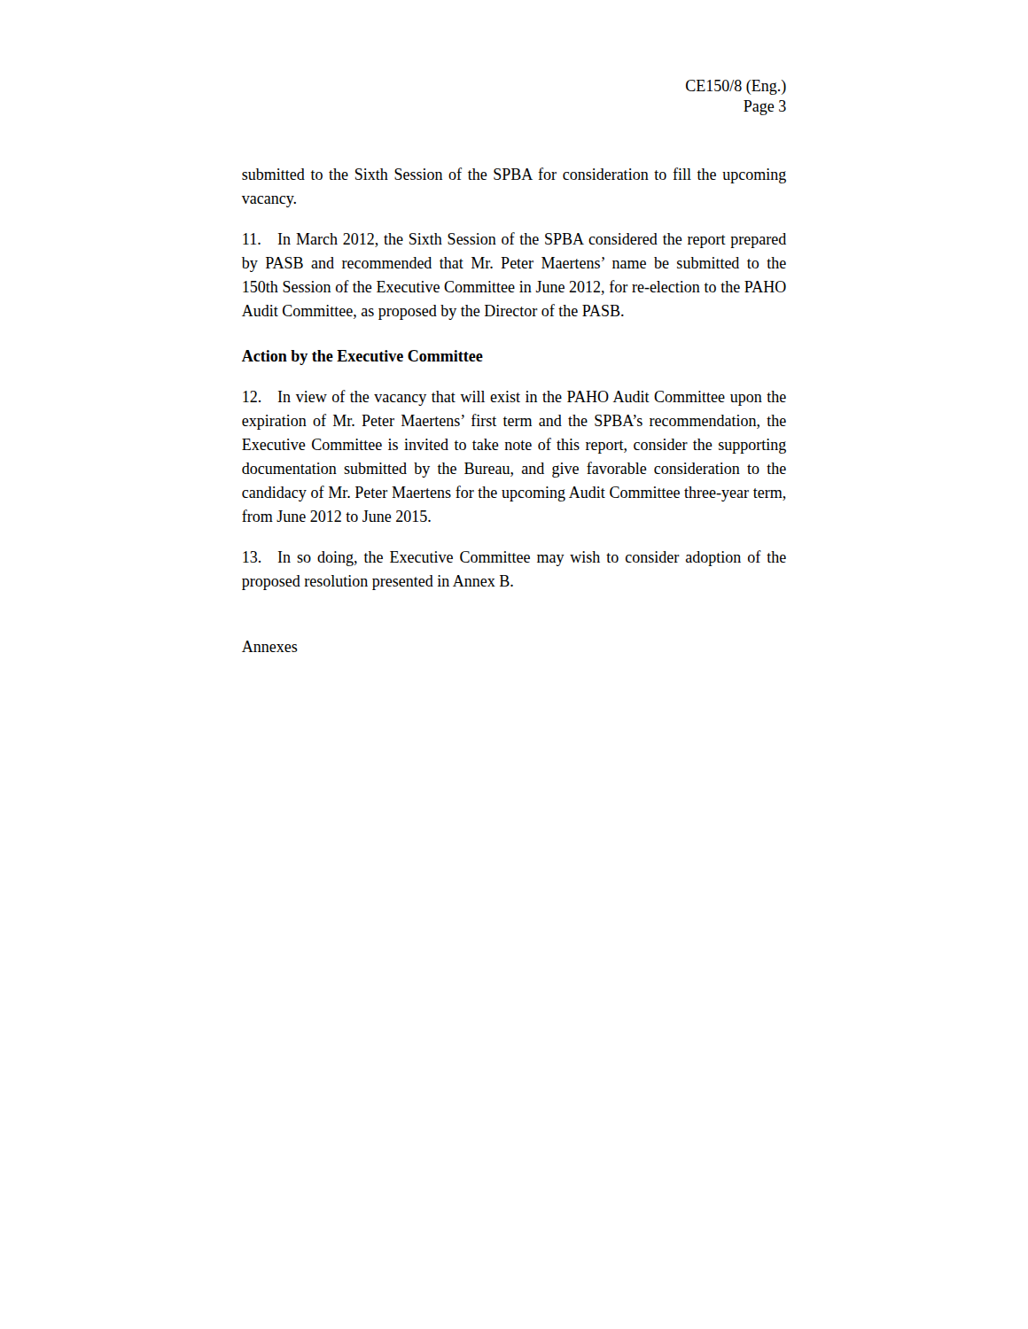CE150/8 (Eng.) Page 3
submitted to the Sixth Session of the SPBA for consideration to fill the upcoming vacancy.
11. In March 2012, the Sixth Session of the SPBA considered the report prepared by PASB and recommended that Mr. Peter Maertens’ name be submitted to the 150th Session of the Executive Committee in June 2012, for re-election to the PAHO Audit Committee, as proposed by the Director of the PASB.
Action by the Executive Committee
12. In view of the vacancy that will exist in the PAHO Audit Committee upon the expiration of Mr. Peter Maertens’ first term and the SPBA’s recommendation, the Executive Committee is invited to take note of this report, consider the supporting documentation submitted by the Bureau, and give favorable consideration to the candidacy of Mr. Peter Maertens for the upcoming Audit Committee three-year term, from June 2012 to June 2015.
13. In so doing, the Executive Committee may wish to consider adoption of the proposed resolution presented in Annex B.
Annexes